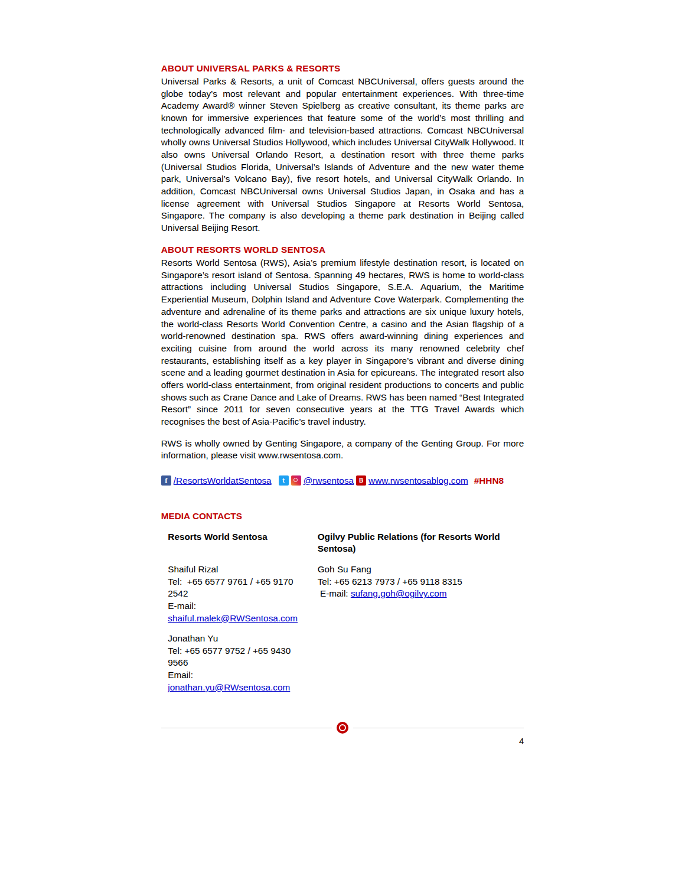ABOUT UNIVERSAL PARKS & RESORTS
Universal Parks & Resorts, a unit of Comcast NBCUniversal, offers guests around the globe today’s most relevant and popular entertainment experiences. With three-time Academy Award® winner Steven Spielberg as creative consultant, its theme parks are known for immersive experiences that feature some of the world’s most thrilling and technologically advanced film- and television-based attractions. Comcast NBCUniversal wholly owns Universal Studios Hollywood, which includes Universal CityWalk Hollywood. It also owns Universal Orlando Resort, a destination resort with three theme parks (Universal Studios Florida, Universal’s Islands of Adventure and the new water theme park, Universal’s Volcano Bay), five resort hotels, and Universal CityWalk Orlando. In addition, Comcast NBCUniversal owns Universal Studios Japan, in Osaka and has a license agreement with Universal Studios Singapore at Resorts World Sentosa, Singapore. The company is also developing a theme park destination in Beijing called Universal Beijing Resort.
ABOUT RESORTS WORLD SENTOSA
Resorts World Sentosa (RWS), Asia’s premium lifestyle destination resort, is located on Singapore’s resort island of Sentosa. Spanning 49 hectares, RWS is home to world-class attractions including Universal Studios Singapore, S.E.A. Aquarium, the Maritime Experiential Museum, Dolphin Island and Adventure Cove Waterpark. Complementing the adventure and adrenaline of its theme parks and attractions are six unique luxury hotels, the world-class Resorts World Convention Centre, a casino and the Asian flagship of a world-renowned destination spa. RWS offers award-winning dining experiences and exciting cuisine from around the world across its many renowned celebrity chef restaurants, establishing itself as a key player in Singapore’s vibrant and diverse dining scene and a leading gourmet destination in Asia for epicureans. The integrated resort also offers world-class entertainment, from original resident productions to concerts and public shows such as Crane Dance and Lake of Dreams. RWS has been named “Best Integrated Resort” since 2011 for seven consecutive years at the TTG Travel Awards which recognises the best of Asia-Pacific’s travel industry.
RWS is wholly owned by Genting Singapore, a company of the Genting Group. For more information, please visit www.rwsentosa.com.
f /ResortsWorldatSentosa t @rwsentosa B www.rwsentosablog.com #HHN8
MEDIA CONTACTS
| Resorts World Sentosa | Ogilvy Public Relations (for Resorts World Sentosa) |
| Shaiful Rizal Tel: +65 6577 9761 / +65 9170 2542 E-mail: shaiful.malek@RWSentosa.com | Goh Su Fang Tel: +65 6213 7973 / +65 9118 8315 E-mail: sufang.goh@ogilvy.com |
| Jonathan Yu Tel: +65 6577 9752 / +65 9430 9566 Email: jonathan.yu@RWsentosa.com | |
4